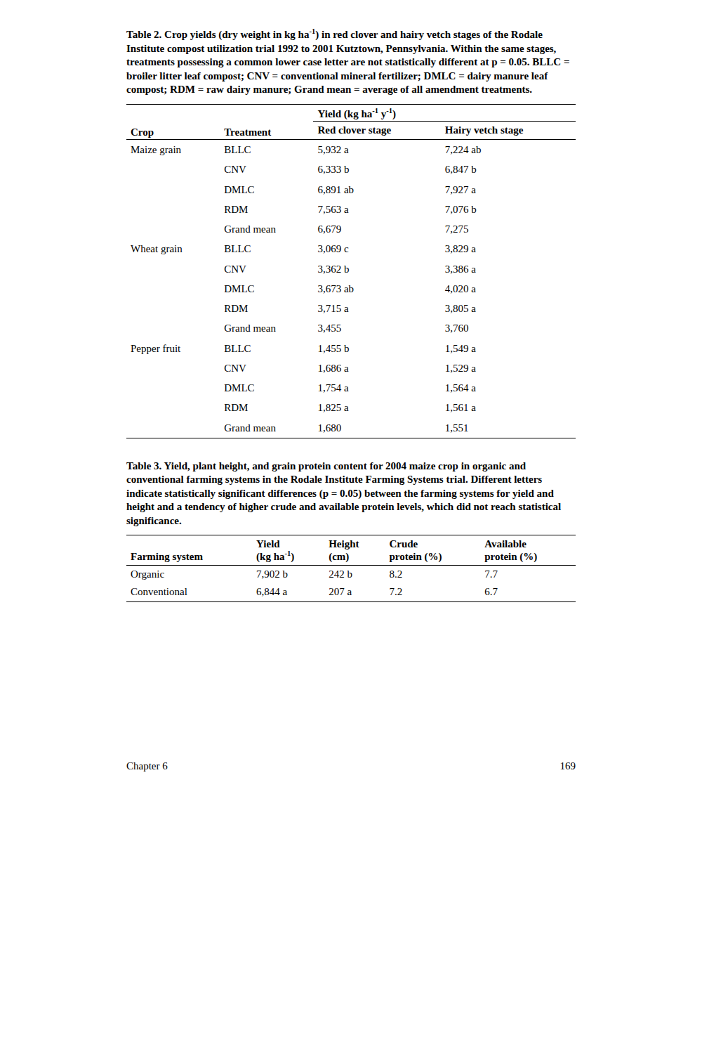Table 2. Crop yields (dry weight in kg ha-1) in red clover and hairy vetch stages of the Rodale Institute compost utilization trial 1992 to 2001 Kutztown, Pennsylvania. Within the same stages, treatments possessing a common lower case letter are not statistically different at p = 0.05. BLLC = broiler litter leaf compost; CNV = conventional mineral fertilizer; DMLC = dairy manure leaf compost; RDM = raw dairy manure; Grand mean = average of all amendment treatments.
| Crop | Treatment | Yield (kg ha -1 y -1 ) |
| --- | --- | --- |
| Red clover stage | Hairy vetch stage |
| Maize grain | BLLC | 5,932 a | 7,224 ab |
| | CNV | 6,333 b | 6,847 b |
| | DMLC | 6,891 ab | 7,927 a |
| | RDM | 7,563 a | 7,076 b |
| | Grand mean | 6,679 | 7,275 |
| Wheat grain | BLLC | 3,069 c | 3,829 a |
| | CNV | 3,362 b | 3,386 a |
| | DMLC | 3,673 ab | 4,020 a |
| | RDM | 3,715 a | 3,805 a |
| | Grand mean | 3,455 | 3,760 |
| Pepper fruit | BLLC | 1,455 b | 1,549 a |
| | CNV | 1,686 a | 1,529 a |
| | DMLC | 1,754 a | 1,564 a |
| | RDM | 1,825 a | 1,561 a |
| | Grand mean | 1,680 | 1,551 |
Table 3. Yield, plant height, and grain protein content for 2004 maize crop in organic and conventional farming systems in the Rodale Institute Farming Systems trial. Different letters indicate statistically significant differences (p = 0.05) between the farming systems for yield and height and a tendency of higher crude and available protein levels, which did not reach statistical significance.
| Farming system | Yield (kg ha -1 ) | Height (cm) | Crude protein (%) | Available protein (%) |
| --- | --- | --- | --- | --- |
| Organic | 7,902 b | 242 b | 8.2 | 7.7 |
| Conventional | 6,844 a | 207 a | 7.2 | 6.7 |
Chapter 6 169